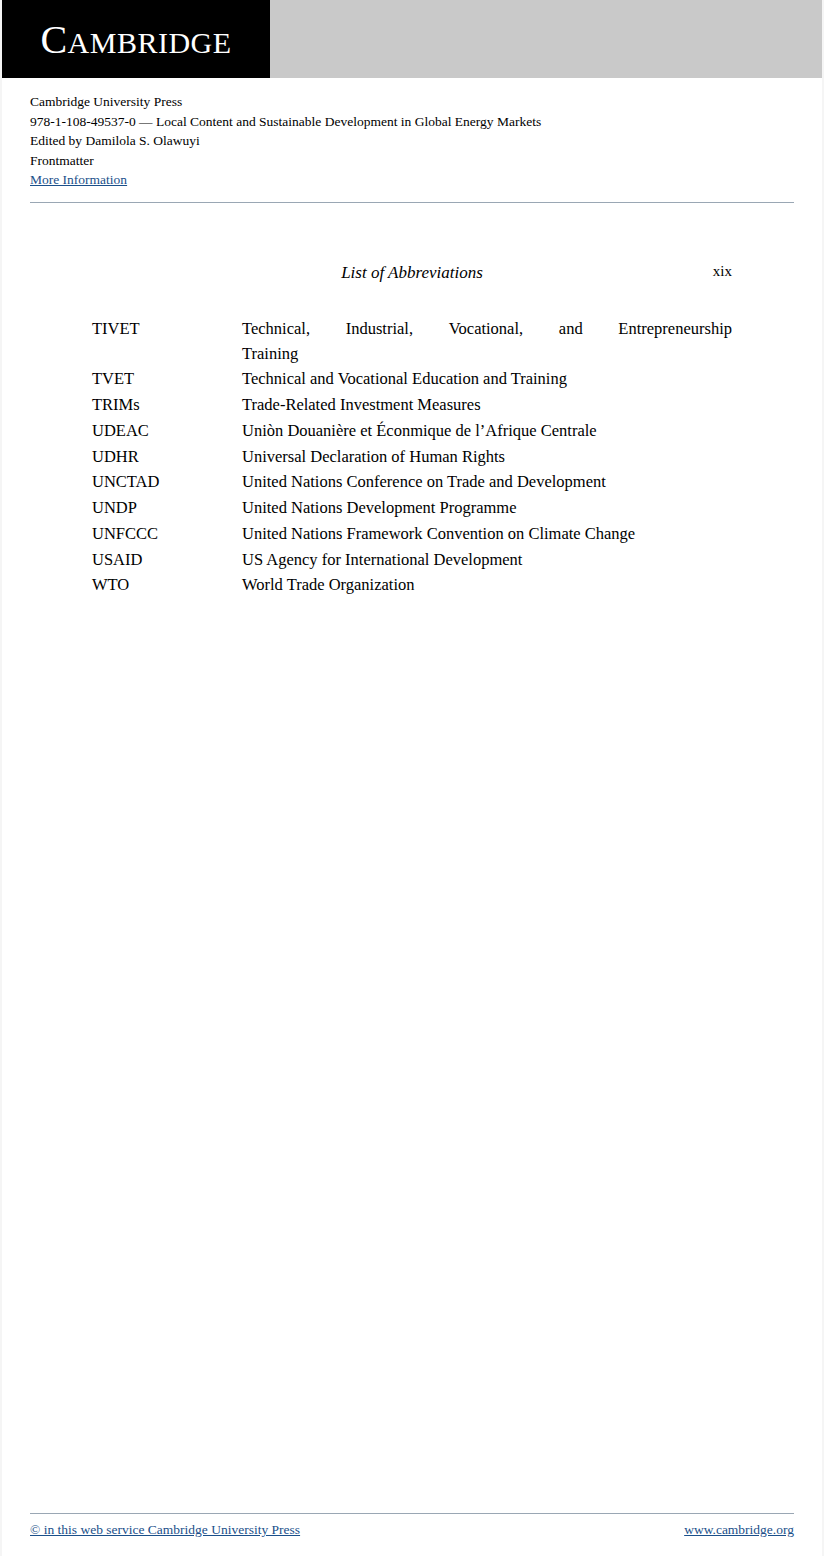CAMBRIDGE
Cambridge University Press
978-1-108-49537-0 — Local Content and Sustainable Development in Global Energy Markets
Edited by Damilola S. Olawuyi
Frontmatter
More Information
List of Abbreviations xix
| TIVET | Technical, Industrial, Vocational, and Entrepreneurship Training |
| TVET | Technical and Vocational Education and Training |
| TRIMs | Trade-Related Investment Measures |
| UDEAC | Uniòn Douanière et Éconmique de l’Afrique Centrale |
| UDHR | Universal Declaration of Human Rights |
| UNCTAD | United Nations Conference on Trade and Development |
| UNDP | United Nations Development Programme |
| UNFCCC | United Nations Framework Convention on Climate Change |
| USAID | US Agency for International Development |
| WTO | World Trade Organization |
© in this web service Cambridge University Press www.cambridge.org